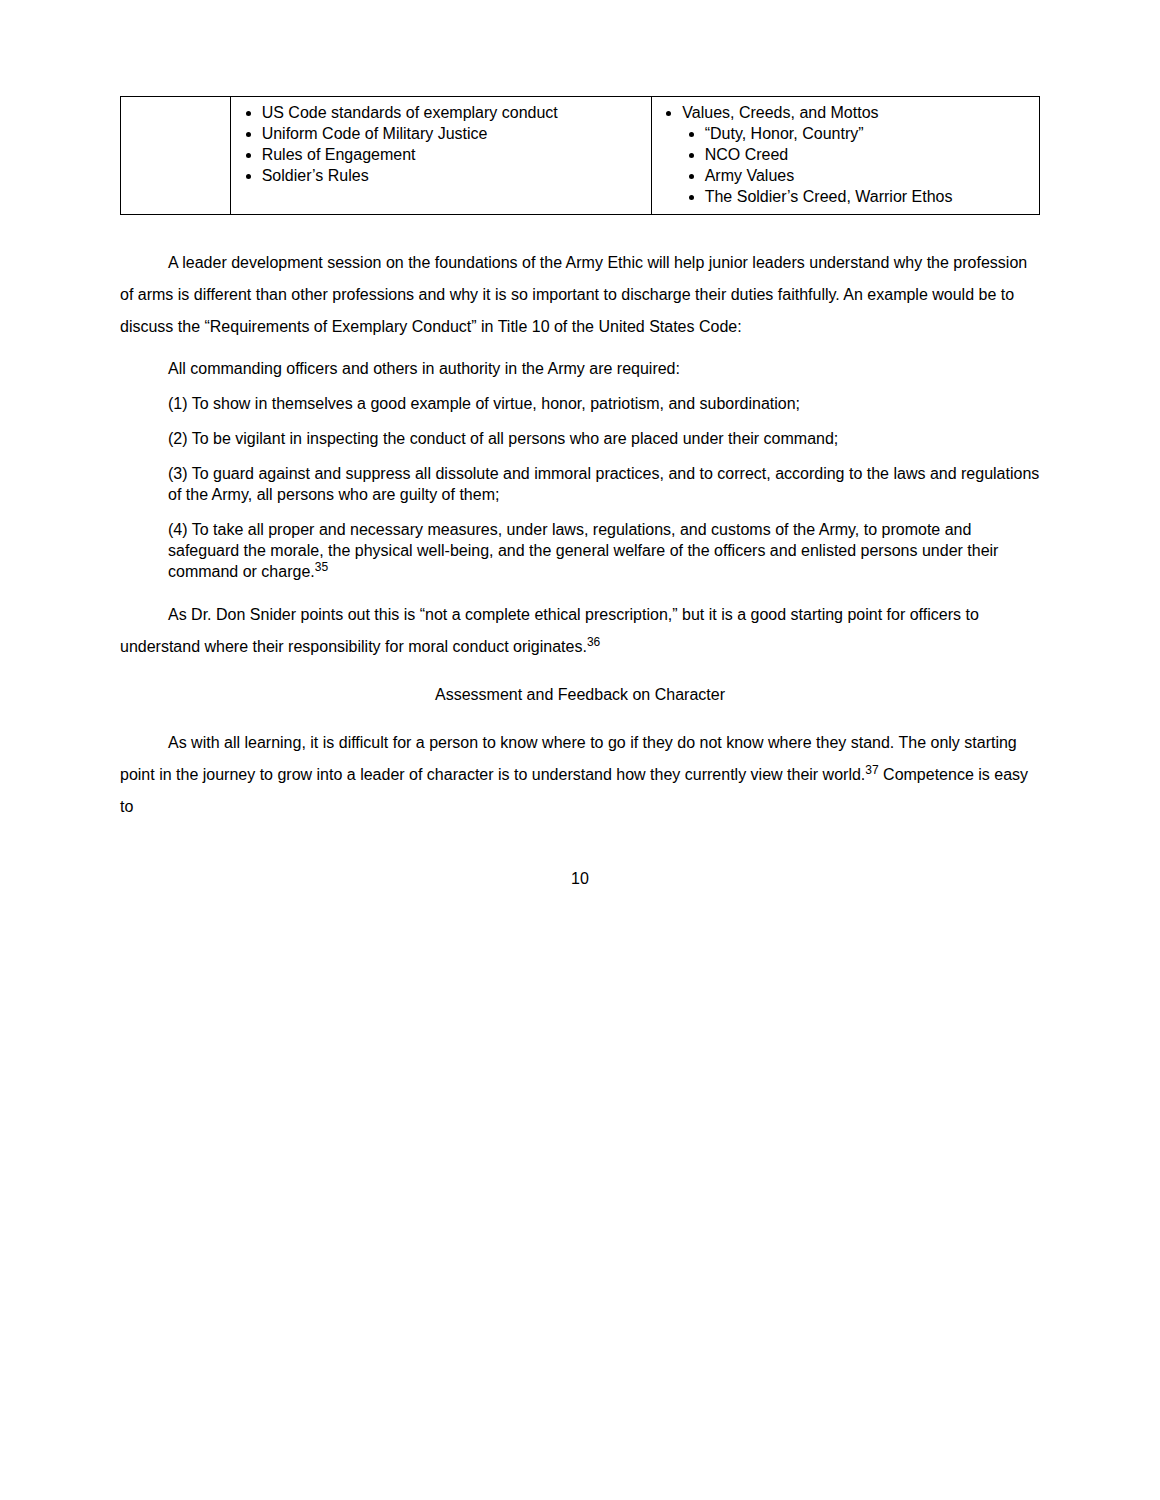| | US Code standards of exemplary conduct Uniform Code of Military Justice Rules of Engagement Soldier’s Rules | Values, Creeds, and Mottos “Duty, Honor, Country” NCO Creed Army Values The Soldier’s Creed, Warrior Ethos |
A leader development session on the foundations of the Army Ethic will help junior leaders understand why the profession of arms is different than other professions and why it is so important to discharge their duties faithfully. An example would be to discuss the “Requirements of Exemplary Conduct” in Title 10 of the United States Code:
All commanding officers and others in authority in the Army are required:
(1) To show in themselves a good example of virtue, honor, patriotism, and subordination;
(2) To be vigilant in inspecting the conduct of all persons who are placed under their command;
(3) To guard against and suppress all dissolute and immoral practices, and to correct, according to the laws and regulations of the Army, all persons who are guilty of them;
(4) To take all proper and necessary measures, under laws, regulations, and customs of the Army, to promote and safeguard the morale, the physical well-being, and the general welfare of the officers and enlisted persons under their command or charge.35
As Dr. Don Snider points out this is “not a complete ethical prescription,” but it is a good starting point for officers to understand where their responsibility for moral conduct originates.36
Assessment and Feedback on Character
As with all learning, it is difficult for a person to know where to go if they do not know where they stand. The only starting point in the journey to grow into a leader of character is to understand how they currently view their world.37 Competence is easy to
10